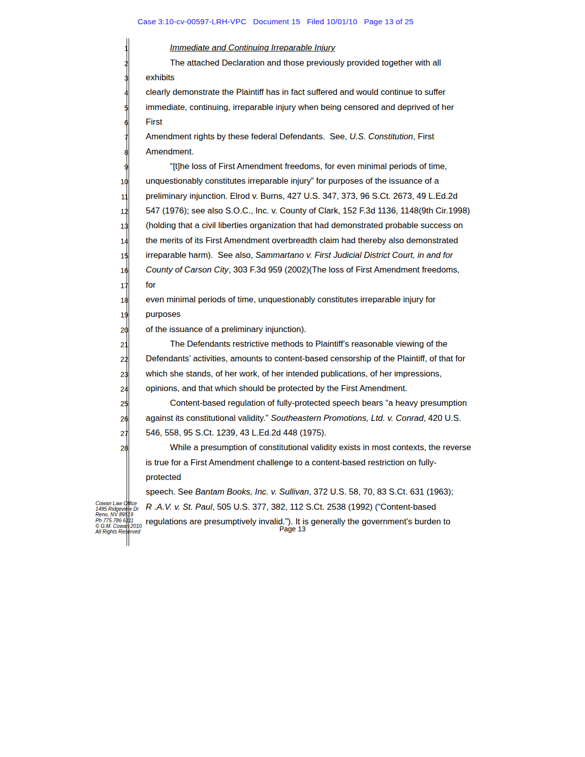Case 3:10-cv-00597-LRH-VPC Document 15 Filed 10/01/10 Page 13 of 25
1
2
3
4
5
6
7
8
9
10
11
12
13
14
15
16
17
18
19
20
21
22
23
24
25
26
27
28
Immediate and Continuing Irreparable Injury
The attached Declaration and those previously provided together with all exhibits
clearly demonstrate the Plaintiff has in fact suffered and would continue to suffer
immediate, continuing, irreparable injury when being censored and deprived of her First
Amendment rights by these federal Defendants. See, U.S. Constitution, First
Amendment.
“[t]he loss of First Amendment freedoms, for even minimal periods of time,
unquestionably constitutes irreparable injury” for purposes of the issuance of a
preliminary injunction. Elrod v. Burns, 427 U.S. 347, 373, 96 S.Ct. 2673, 49 L.Ed.2d
547 (1976); see also S.O.C., Inc. v. County of Clark, 152 F.3d 1136, 1148(9th Cir.1998)
(holding that a civil liberties organization that had demonstrated probable success on
the merits of its First Amendment overbreadth claim had thereby also demonstrated
irreparable harm). See also, Sammartano v. First Judicial District Court, in and for
County of Carson City, 303 F.3d 959 (2002)(The loss of First Amendment freedoms, for
even minimal periods of time, unquestionably constitutes irreparable injury for purposes
of the issuance of a preliminary injunction).
The Defendants restrictive methods to Plaintiff’s reasonable viewing of the
Defendants’ activities, amounts to content-based censorship of the Plaintiff, of that for
which she stands, of her work, of her intended publications, of her impressions,
opinions, and that which should be protected by the First Amendment.
Content-based regulation of fully-protected speech bears “a heavy presumption
against its constitutional validity.” Southeastern Promotions, Ltd. v. Conrad, 420 U.S.
546, 558, 95 S.Ct. 1239, 43 L.Ed.2d 448 (1975).
While a presumption of constitutional validity exists in most contexts, the reverse
is true for a First Amendment challenge to a content-based restriction on fully-protected
speech. See Bantam Books, Inc. v. Sullivan, 372 U.S. 58, 70, 83 S.Ct. 631 (1963);
R .A.V. v. St. Paul, 505 U.S. 377, 382, 112 S.Ct. 2538 (1992) (“Content-based
regulations are presumptively invalid.”). It is generally the government's burden to
Cowan Law Office
1495 Ridgeview Dr
Reno, NV 89519
Ph 775 786 6111
© G.M. Cowan 2010
All Rights Reserved
Page 13